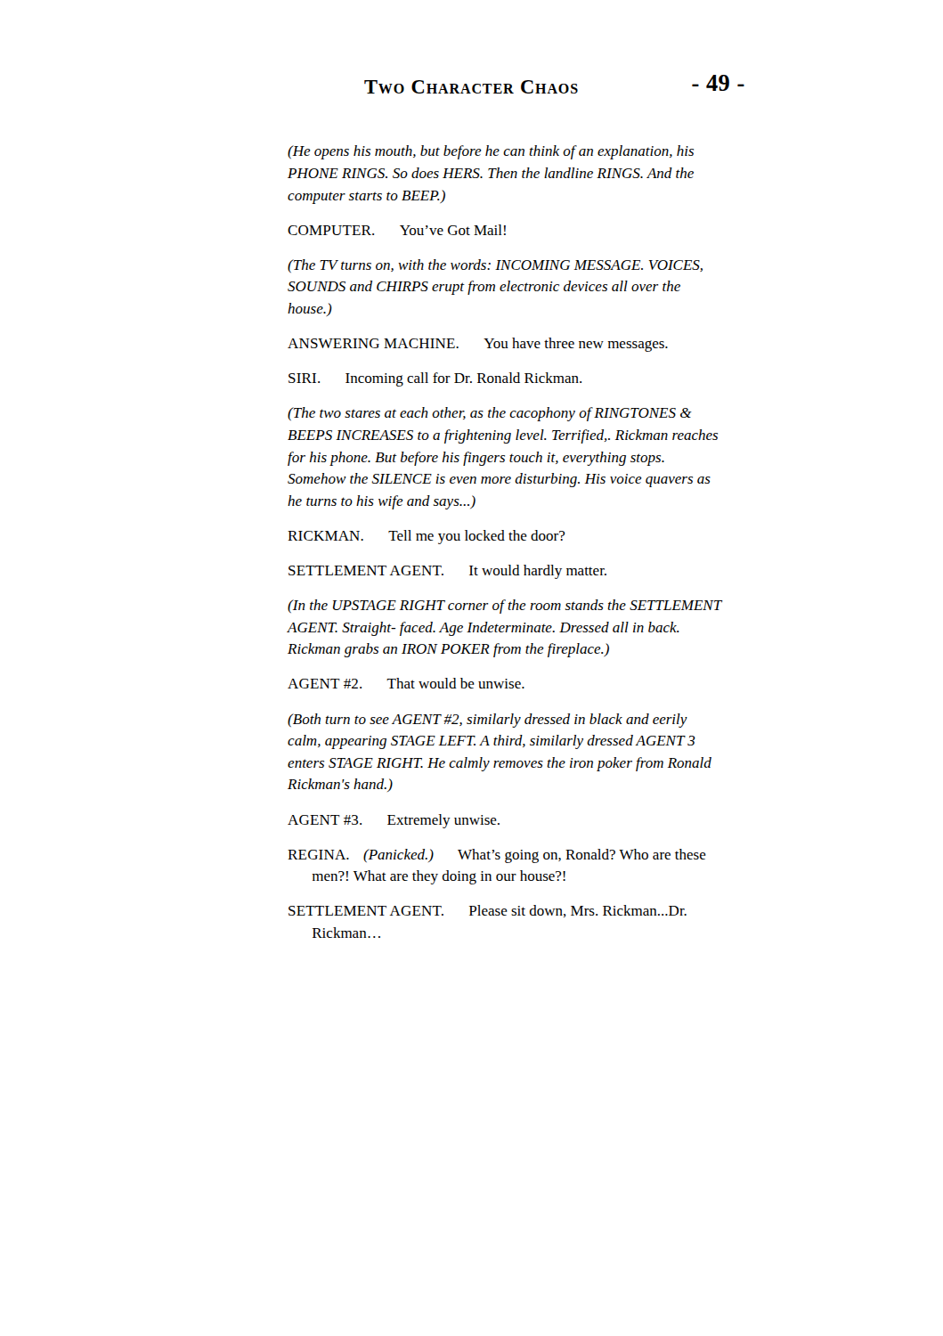Two Character Chaos - 49 -
(He opens his mouth, but before he can think of an explanation, his PHONE RINGS. So does HERS. Then the landline RINGS. And the computer starts to BEEP.)
COMPUTER You’ve Got Mail!
(The TV turns on, with the words: INCOMING MESSAGE. VOICES, SOUNDS and CHIRPS erupt from electronic devices all over the house.)
ANSWERING MACHINE You have three new messages.
SIRI Incoming call for Dr. Ronald Rickman.
(The two stares at each other, as the cacophony of RINGTONES & BEEPS INCREASES to a frightening level. Terrified,. Rickman reaches for his phone. But before his fingers touch it, everything stops. Somehow the SILENCE is even more disturbing. His voice quavers as he turns to his wife and says...)
RICKMAN Tell me you locked the door?
SETTLEMENT AGENT It would hardly matter.
(In the UPSTAGE RIGHT corner of the room stands the SETTLEMENT AGENT. Straight- faced. Age Indeterminate. Dressed all in back. Rickman grabs an IRON POKER from the fireplace.)
AGENT #2 That would be unwise.
(Both turn to see AGENT #2, similarly dressed in black and eerily calm, appearing STAGE LEFT. A third, similarly dressed AGENT 3 enters STAGE RIGHT. He calmly removes the iron poker from Ronald Rickman's hand.)
AGENT #3 Extremely unwise.
REGINA (Panicked.) What’s going on, Ronald? Who are these men?! What are they doing in our house?!
SETTLEMENT AGENT Please sit down, Mrs. Rickman...Dr. Rickman…